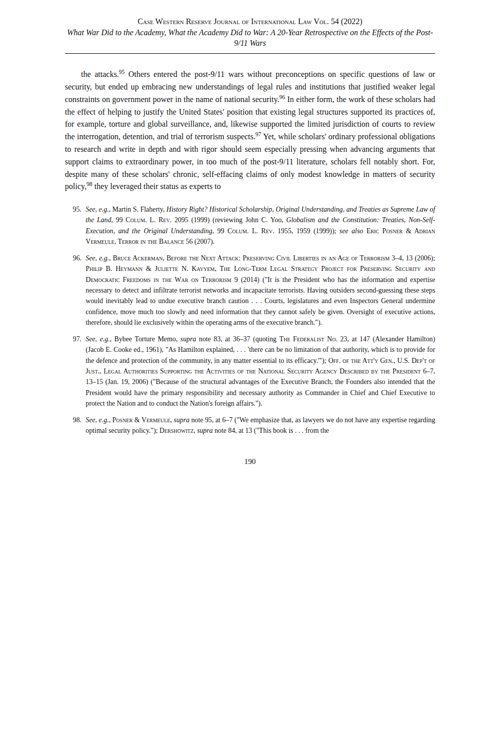Case Western Reserve Journal of International Law Vol. 54 (2022) What War Did to the Academy, What the Academy Did to War: A 20-Year Retrospective on the Effects of the Post-9/11 Wars
the attacks.95 Others entered the post-9/11 wars without preconceptions on specific questions of law or security, but ended up embracing new understandings of legal rules and institutions that justified weaker legal constraints on government power in the name of national security.96 In either form, the work of these scholars had the effect of helping to justify the United States' position that existing legal structures supported its practices of, for example, torture and global surveillance, and, likewise supported the limited jurisdiction of courts to review the interrogation, detention, and trial of terrorism suspects.97 Yet, while scholars' ordinary professional obligations to research and write in depth and with rigor should seem especially pressing when advancing arguments that support claims to extraordinary power, in too much of the post-9/11 literature, scholars fell notably short. For, despite many of these scholars' chronic, self-effacing claims of only modest knowledge in matters of security policy,98 they leveraged their status as experts to
95. See, e.g., Martin S. Flaherty, History Right? Historical Scholarship, Original Understanding, and Treaties as Supreme Law of the Land, 99 Colum. L. Rev. 2095 (1999) (reviewing John C. Yoo, Globalism and the Constitution: Treaties, Non-Self-Execution, and the Original Understanding, 99 Colum. L. Rev. 1955, 1959 (1999)); see also Eric Posner & Adrian Vermeule, Terror in the Balance 56 (2007).
96. See, e.g., Bruce Ackerman, Before the Next Attack: Preserving Civil Liberties in an Age of Terrorism 3–4, 13 (2006); Philip B. Heymann & Juliette N. Kayyem, The Long-Term Legal Strategy Project for Preserving Security and Democratic Freedoms in the War on Terrorism 9 (2014) ("It is the President who has the information and expertise necessary to detect and infiltrate terrorist networks and incapacitate terrorists. Having outsiders second-guessing these steps would inevitably lead to undue executive branch caution . . . Courts, legislatures and even Inspectors General undermine confidence, move much too slowly and need information that they cannot safely be given. Oversight of executive actions, therefore, should lie exclusively within the operating arms of the executive branch.").
97. See, e.g., Bybee Torture Memo, supra note 83, at 36–37 (quoting The Federalist No. 23, at 147 (Alexander Hamilton) (Jacob E. Cooke ed., 1961), "As Hamilton explained, . . . 'there can be no limitation of that authority, which is to provide for the defence and protection of the community, in any matter essential to its efficacy.'"); Off. of the Att'y Gen., U.S. Dep't of Just., Legal Authorities Supporting the Activities of the National Security Agency Described by the President 6–7, 13–15 (Jan. 19, 2006) ("Because of the structural advantages of the Executive Branch, the Founders also intended that the President would have the primary responsibility and necessary authority as Commander in Chief and Chief Executive to protect the Nation and to conduct the Nation's foreign affairs.").
98. See, e.g., Posner & Vermeule, supra note 95, at 6–7 ("We emphasize that, as lawyers we do not have any expertise regarding optimal security policy."); Dershowitz, supra note 84, at 13 ("This book is . . . from the
190